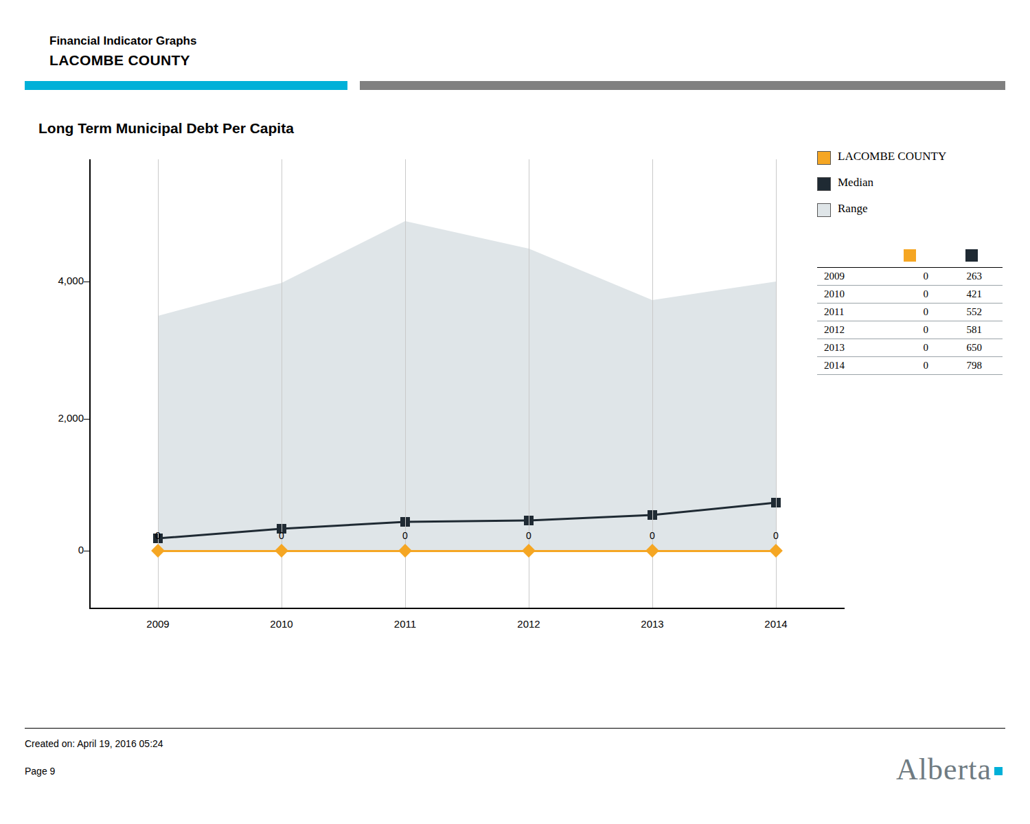Financial Indicator Graphs
LACOMBE COUNTY
Long Term Municipal Debt Per Capita
4,000
2,000
0
0
0
0
0
0
0
2009
2010
2011
2012
2013
2014
LACOMBE COUNTY
Median
Range
| 2009 | 0 | 263 |
| 2010 | 0 | 421 |
| 2011 | 0 | 552 |
| 2012 | 0 | 581 |
| 2013 | 0 | 650 |
| 2014 | 0 | 798 |
Created on: April 19, 2016 05:24
Page 9
Alberta